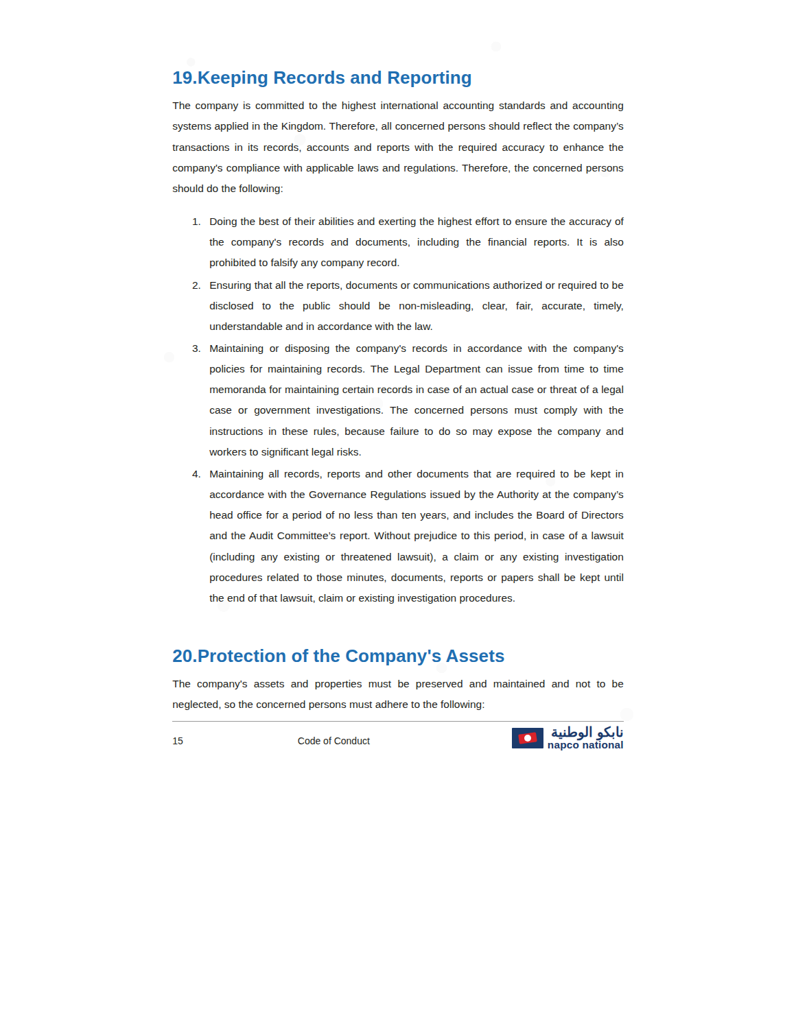19. Keeping Records and Reporting
The company is committed to the highest international accounting standards and accounting systems applied in the Kingdom. Therefore, all concerned persons should reflect the company’s transactions in its records, accounts and reports with the required accuracy to enhance the company's compliance with applicable laws and regulations. Therefore, the concerned persons should do the following:
Doing the best of their abilities and exerting the highest effort to ensure the accuracy of the company's records and documents, including the financial reports. It is also prohibited to falsify any company record.
Ensuring that all the reports, documents or communications authorized or required to be disclosed to the public should be non-misleading, clear, fair, accurate, timely, understandable and in accordance with the law.
Maintaining or disposing the company's records in accordance with the company's policies for maintaining records. The Legal Department can issue from time to time memoranda for maintaining certain records in case of an actual case or threat of a legal case or government investigations. The concerned persons must comply with the instructions in these rules, because failure to do so may expose the company and workers to significant legal risks.
Maintaining all records, reports and other documents that are required to be kept in accordance with the Governance Regulations issued by the Authority at the company’s head office for a period of no less than ten years, and includes the Board of Directors and the Audit Committee’s report. Without prejudice to this period, in case of a lawsuit (including any existing or threatened lawsuit), a claim or any existing investigation procedures related to those minutes, documents, reports or papers shall be kept until the end of that lawsuit, claim or existing investigation procedures.
20. Protection of the Company's Assets
The company's assets and properties must be preserved and maintained and not to be neglected, so the concerned persons must adhere to the following:
15
Code of Conduct
نابكو الوطنية
napco national